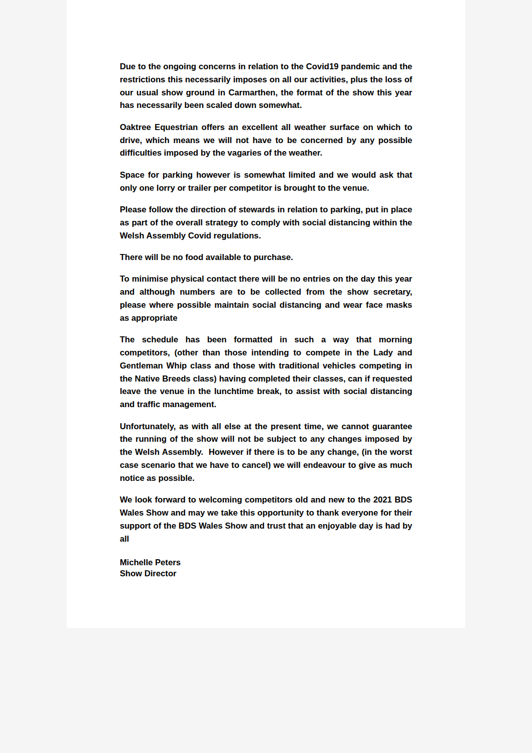Due to the ongoing concerns in relation to the Covid19 pandemic and the restrictions this necessarily imposes on all our activities, plus the loss of our usual show ground in Carmarthen, the format of the show this year has necessarily been scaled down somewhat.
Oaktree Equestrian offers an excellent all weather surface on which to drive, which means we will not have to be concerned by any possible difficulties imposed by the vagaries of the weather.
Space for parking however is somewhat limited and we would ask that only one lorry or trailer per competitor is brought to the venue.
Please follow the direction of stewards in relation to parking, put in place as part of the overall strategy to comply with social distancing within the Welsh Assembly Covid regulations.
There will be no food available to purchase.
To minimise physical contact there will be no entries on the day this year and although numbers are to be collected from the show secretary, please where possible maintain social distancing and wear face masks as appropriate
The schedule has been formatted in such a way that morning competitors, (other than those intending to compete in the Lady and Gentleman Whip class and those with traditional vehicles competing in the Native Breeds class) having completed their classes, can if requested leave the venue in the lunchtime break, to assist with social distancing and traffic management.
Unfortunately, as with all else at the present time, we cannot guarantee the running of the show will not be subject to any changes imposed by the Welsh Assembly. However if there is to be any change, (in the worst case scenario that we have to cancel) we will endeavour to give as much notice as possible.
We look forward to welcoming competitors old and new to the 2021 BDS Wales Show and may we take this opportunity to thank everyone for their support of the BDS Wales Show and trust that an enjoyable day is had by all
Michelle Peters
Show Director